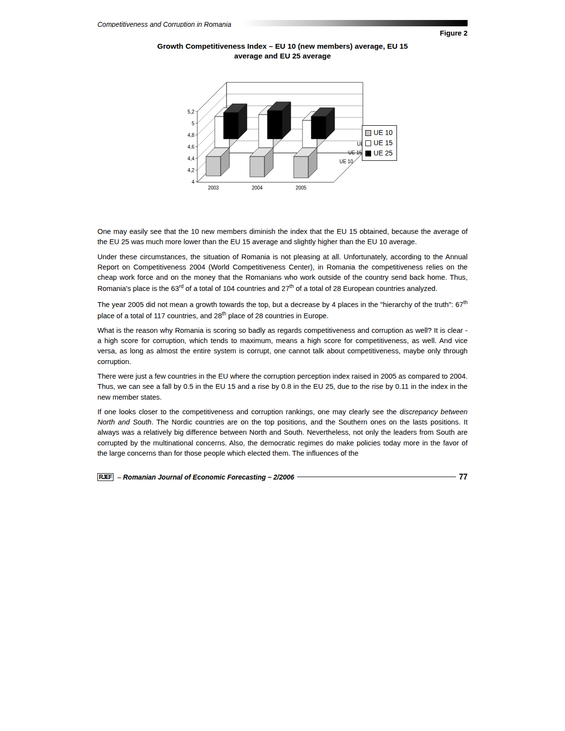Competitiveness and Corruption in Romania
Figure 2
Growth Competitiveness Index – EU 10 (new members) average, EU 15
average and EU 25 average
5,2 5 4,8 4,6 4,4 4,2 4 2003 2004 2005 UE 10 UE 15 UE 25
UE 10
UE 15
UE 25
One may easily see that the 10 new members diminish the index that the EU 15 obtained, because the average of the EU 25 was much more lower than the EU 15 average and slightly higher than the EU 10 average.
Under these circumstances, the situation of Romania is not pleasing at all. Unfortunately, according to the Annual Report on Competitiveness 2004 (World Competitiveness Center), in Romania the competitiveness relies on the cheap work force and on the money that the Romanians who work outside of the country send back home. Thus, Romania's place is the 63rd of a total of 104 countries and 27th of a total of 28 European countries analyzed.
The year 2005 did not mean a growth towards the top, but a decrease by 4 places in the "hierarchy of the truth": 67th place of a total of 117 countries, and 28th place of 28 countries in Europe.
What is the reason why Romania is scoring so badly as regards competitiveness and corruption as well? It is clear - a high score for corruption, which tends to maximum, means a high score for competitiveness, as well. And vice versa, as long as almost the entire system is corrupt, one cannot talk about competitiveness, maybe only through corruption.
There were just a few countries in the EU where the corruption perception index raised in 2005 as compared to 2004. Thus, we can see a fall by 0.5 in the EU 15 and a rise by 0.8 in the EU 25, due to the rise by 0.11 in the index in the new member states.
If one looks closer to the competitiveness and corruption rankings, one may clearly see the discrepancy between North and South. The Nordic countries are on the top positions, and the Southern ones on the lasts positions. It always was a relatively big difference between North and South. Nevertheless, not only the leaders from South are corrupted by the multinational concerns. Also, the democratic regimes do make policies today more in the favor of the large concerns than for those people which elected them. The influences of the
RJEF – Romanian Journal of Economic Forecasting – 2/2006 77